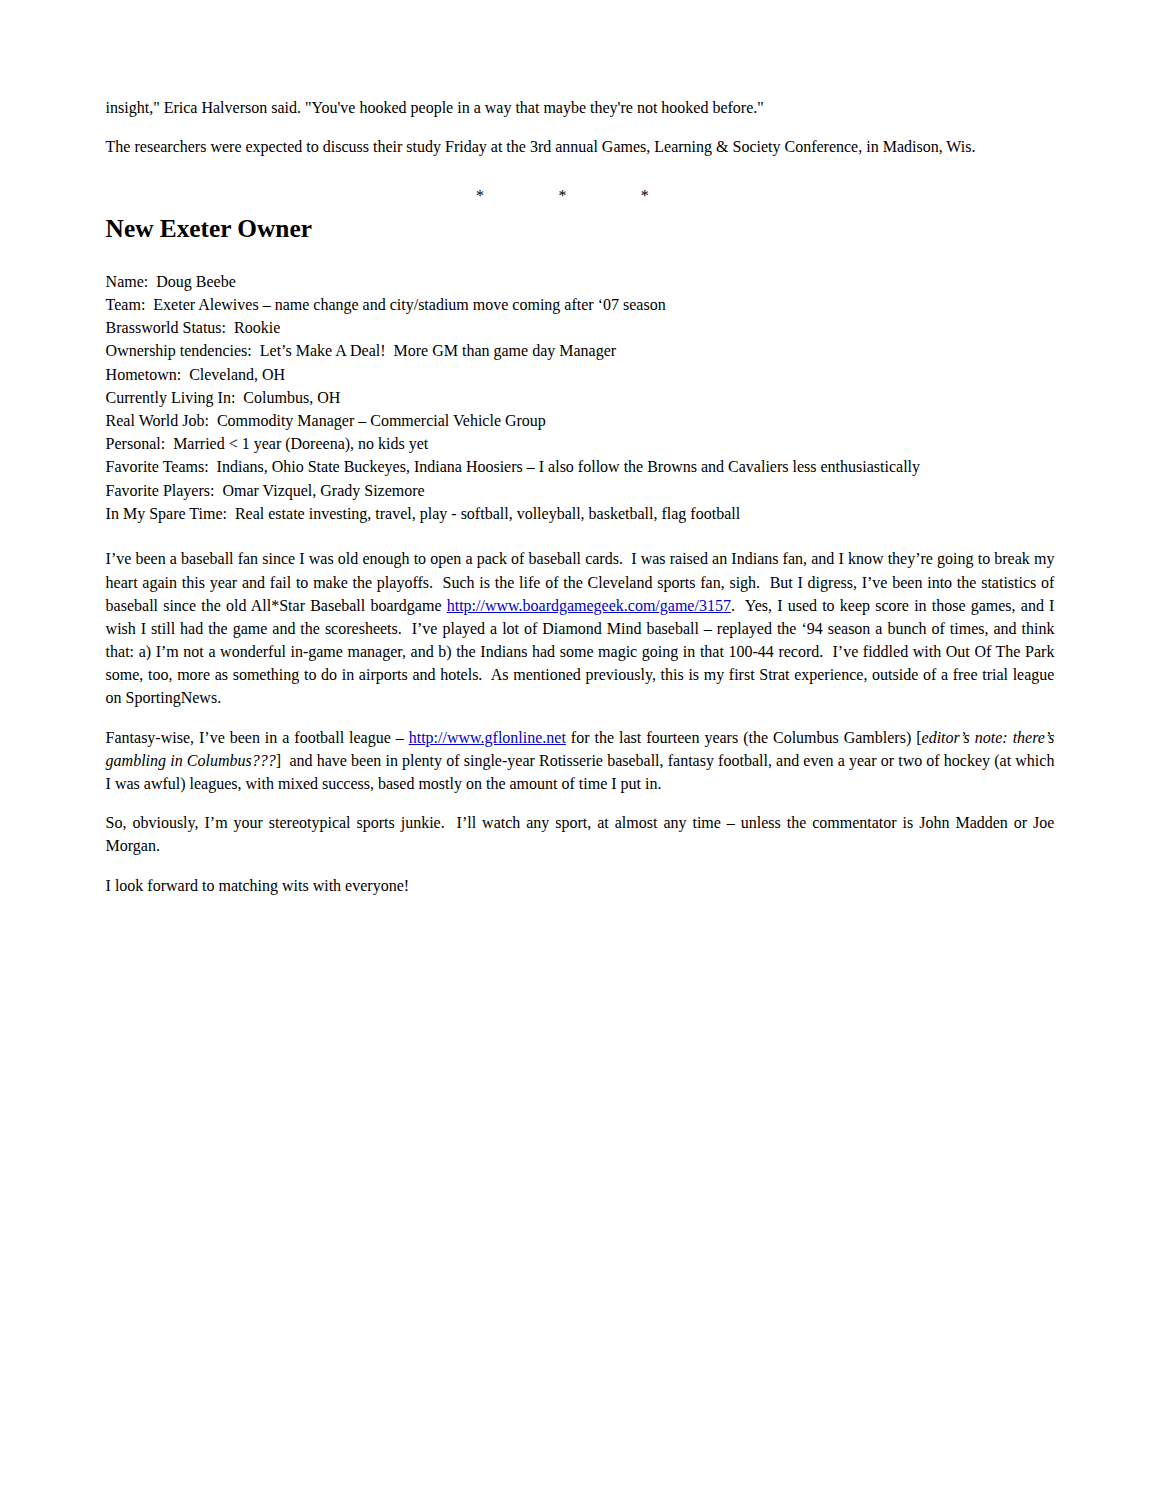insight," Erica Halverson said. "You've hooked people in a way that maybe they're not hooked before."
The researchers were expected to discuss their study Friday at the 3rd annual Games, Learning & Society Conference, in Madison, Wis.
* * *
New Exeter Owner
Name: Doug Beebe
Team: Exeter Alewives – name change and city/stadium move coming after ‘07 season
Brassworld Status: Rookie
Ownership tendencies: Let’s Make A Deal! More GM than game day Manager
Hometown: Cleveland, OH
Currently Living In: Columbus, OH
Real World Job: Commodity Manager – Commercial Vehicle Group
Personal: Married < 1 year (Doreena), no kids yet
Favorite Teams: Indians, Ohio State Buckeyes, Indiana Hoosiers – I also follow the Browns and Cavaliers less enthusiastically
Favorite Players: Omar Vizquel, Grady Sizemore
In My Spare Time: Real estate investing, travel, play - softball, volleyball, basketball, flag football
I’ve been a baseball fan since I was old enough to open a pack of baseball cards. I was raised an Indians fan, and I know they’re going to break my heart again this year and fail to make the playoffs. Such is the life of the Cleveland sports fan, sigh. But I digress, I’ve been into the statistics of baseball since the old All*Star Baseball boardgame http://www.boardgamegeek.com/game/3157. Yes, I used to keep score in those games, and I wish I still had the game and the scoresheets. I’ve played a lot of Diamond Mind baseball – replayed the ‘94 season a bunch of times, and think that: a) I’m not a wonderful in-game manager, and b) the Indians had some magic going in that 100-44 record. I’ve fiddled with Out Of The Park some, too, more as something to do in airports and hotels. As mentioned previously, this is my first Strat experience, outside of a free trial league on SportingNews.
Fantasy-wise, I’ve been in a football league – http://www.gflonline.net for the last fourteen years (the Columbus Gamblers) [editor’s note: there’s gambling in Columbus???] and have been in plenty of single-year Rotisserie baseball, fantasy football, and even a year or two of hockey (at which I was awful) leagues, with mixed success, based mostly on the amount of time I put in.
So, obviously, I’m your stereotypical sports junkie. I’ll watch any sport, at almost any time – unless the commentator is John Madden or Joe Morgan.
I look forward to matching wits with everyone!